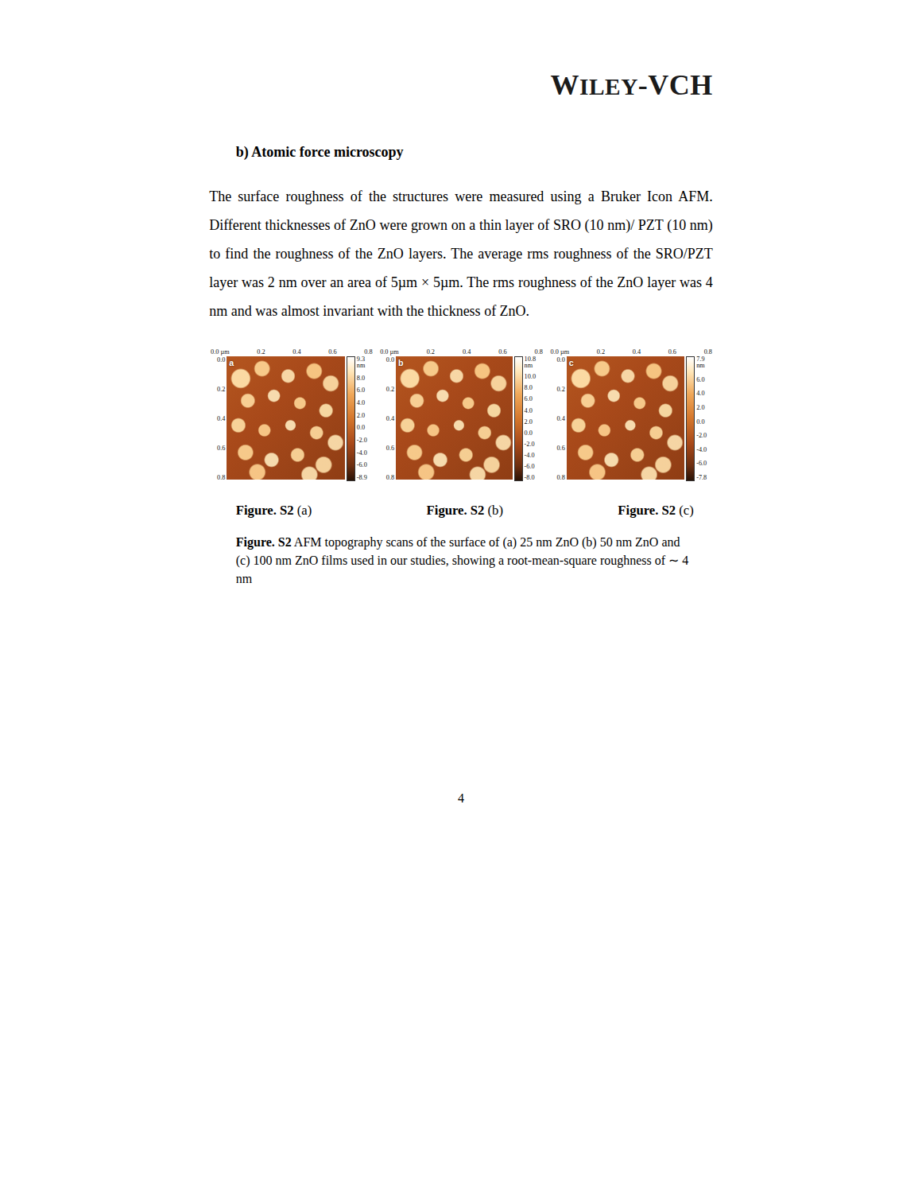WILEY-VCH
b) Atomic force microscopy
The surface roughness of the structures were measured using a Bruker Icon AFM. Different thicknesses of ZnO were grown on a thin layer of SRO (10 nm)/ PZT (10 nm) to find the roughness of the ZnO layers. The average rms roughness of the SRO/PZT layer was 2 nm over an area of 5µm × 5µm. The rms roughness of the ZnO layer was 4 nm and was almost invariant with the thickness of ZnO.
0.0 µm 0.20.40.60.8
0.00.20.40.60.8
a
9.3 nm 8.0 6.0 4.0 2.0 0.0 -2.0 -4.0 -6.0 -8.9
0.0 µm 0.20.40.60.8
0.00.20.40.60.8
b
10.8 nm 10.0 8.0 6.0 4.0 2.0 0.0 -2.0 -4.0 -6.0 -8.0
0.0 µm 0.20.40.60.8
0.00.20.40.60.8
c
7.9 nm 6.0 4.0 2.0 0.0 -2.0 -4.0 -6.0 -7.8
Figure. S2 (a) Figure. S2 (b) Figure. S2 (c)
Figure. S2 AFM topography scans of the surface of (a) 25 nm ZnO (b) 50 nm ZnO and (c) 100 nm ZnO films used in our studies, showing a root-mean-square roughness of ∼ 4 nm
4